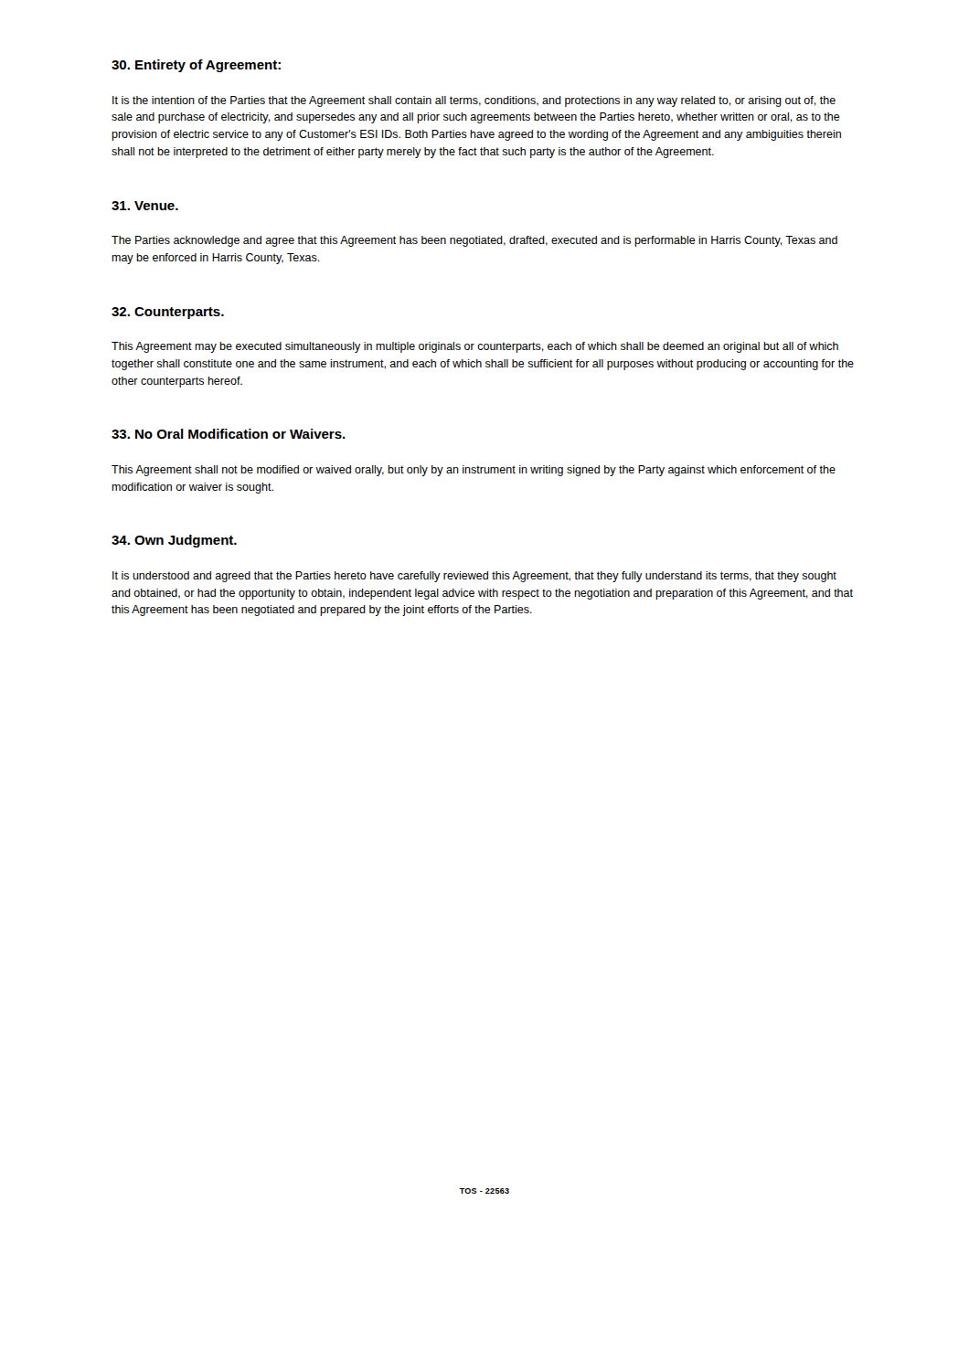30. Entirety of Agreement:
It is the intention of the Parties that the Agreement shall contain all terms, conditions, and protections in any way related to, or arising out of, the sale and purchase of electricity, and supersedes any and all prior such agreements between the Parties hereto, whether written or oral, as to the provision of electric service to any of Customer's ESI IDs. Both Parties have agreed to the wording of the Agreement and any ambiguities therein shall not be interpreted to the detriment of either party merely by the fact that such party is the author of the Agreement.
31. Venue.
The Parties acknowledge and agree that this Agreement has been negotiated, drafted, executed and is performable in Harris County, Texas and may be enforced in Harris County, Texas.
32. Counterparts.
This Agreement may be executed simultaneously in multiple originals or counterparts, each of which shall be deemed an original but all of which together shall constitute one and the same instrument, and each of which shall be sufficient for all purposes without producing or accounting for the other counterparts hereof.
33. No Oral Modification or Waivers.
This Agreement shall not be modified or waived orally, but only by an instrument in writing signed by the Party against which enforcement of the modification or waiver is sought.
34. Own Judgment.
It is understood and agreed that the Parties hereto have carefully reviewed this Agreement, that they fully understand its terms, that they sought and obtained, or had the opportunity to obtain, independent legal advice with respect to the negotiation and preparation of this Agreement, and that this Agreement has been negotiated and prepared by the joint efforts of the Parties.
TOS - 22563